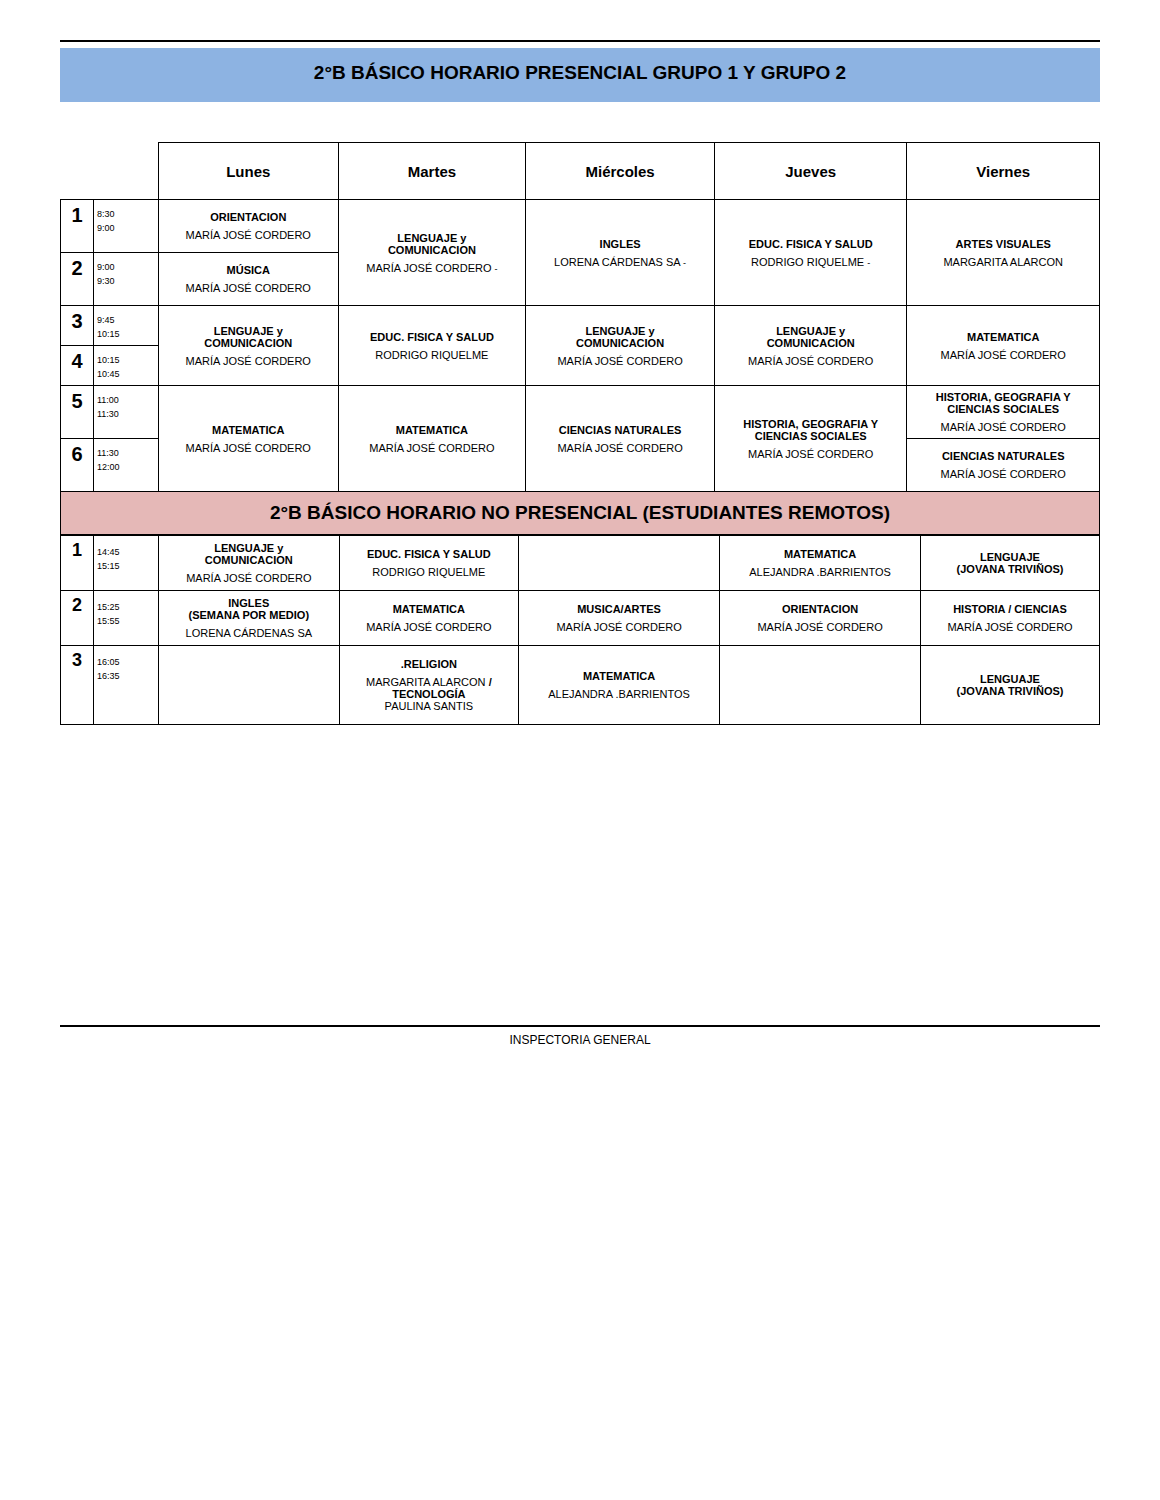2°B BÁSICO HORARIO PRESENCIAL GRUPO 1 Y GRUPO 2
| | | Lunes | Martes | Miércoles | Jueves | Viernes |
| 1 | 8:30 9:00 | ORIENTACION MARÍA JOSÉ CORDERO | LENGUAJE y COMUNICACION MARÍA JOSÉ CORDERO - | INGLES LORENA CÁRDENAS SA - | EDUC. FISICA Y SALUD RODRIGO RIQUELME - | ARTES VISUALES MARGARITA ALARCON |
| 2 | 9:00 9:30 | MÚSICA MARÍA JOSÉ CORDERO |
| 3 | 9:45 10:15 | LENGUAJE y COMUNICACION MARÍA JOSÉ CORDERO | EDUC. FISICA Y SALUD RODRIGO RIQUELME | LENGUAJE y COMUNICACION MARÍA JOSÉ CORDERO | LENGUAJE y COMUNICACION MARÍA JOSÉ CORDERO | MATEMATICA MARÍA JOSÉ CORDERO |
| 4 | 10:15 10:45 |
| 5 | 11:00 11:30 | MATEMATICA MARÍA JOSÉ CORDERO | MATEMATICA MARÍA JOSÉ CORDERO | CIENCIAS NATURALES MARÍA JOSÉ CORDERO | HISTORIA, GEOGRAFIA Y CIENCIAS SOCIALES MARÍA JOSÉ CORDERO | HISTORIA, GEOGRAFIA Y CIENCIAS SOCIALES MARÍA JOSÉ CORDERO |
| 6 | 11:30 12:00 | CIENCIAS NATURALES MARÍA JOSÉ CORDERO |
| 2°B BÁSICO HORARIO NO PRESENCIAL (ESTUDIANTES REMOTOS) |
| 1 | 14:45 15:15 | LENGUAJE y COMUNICACION MARÍA JOSÉ CORDERO | EDUC. FISICA Y SALUD RODRIGO RIQUELME | | MATEMATICA ALEJANDRA .BARRIENTOS | LENGUAJE (JOVANA TRIVIÑOS) |
| 2 | 15:25 15:55 | INGLES (SEMANA POR MEDIO) LORENA CÁRDENAS SA | MATEMATICA MARÍA JOSÉ CORDERO | MUSICA/ARTES MARÍA JOSÉ CORDERO | ORIENTACION MARÍA JOSÉ CORDERO | HISTORIA / CIENCIAS MARÍA JOSÉ CORDERO |
| 3 | 16:05 16:35 | | .RELIGION MARGARITA ALARCON / TECNOLOGÍA PAULINA SANTIS | MATEMATICA ALEJANDRA .BARRIENTOS | | LENGUAJE (JOVANA TRIVIÑOS) |
INSPECTORIA GENERAL